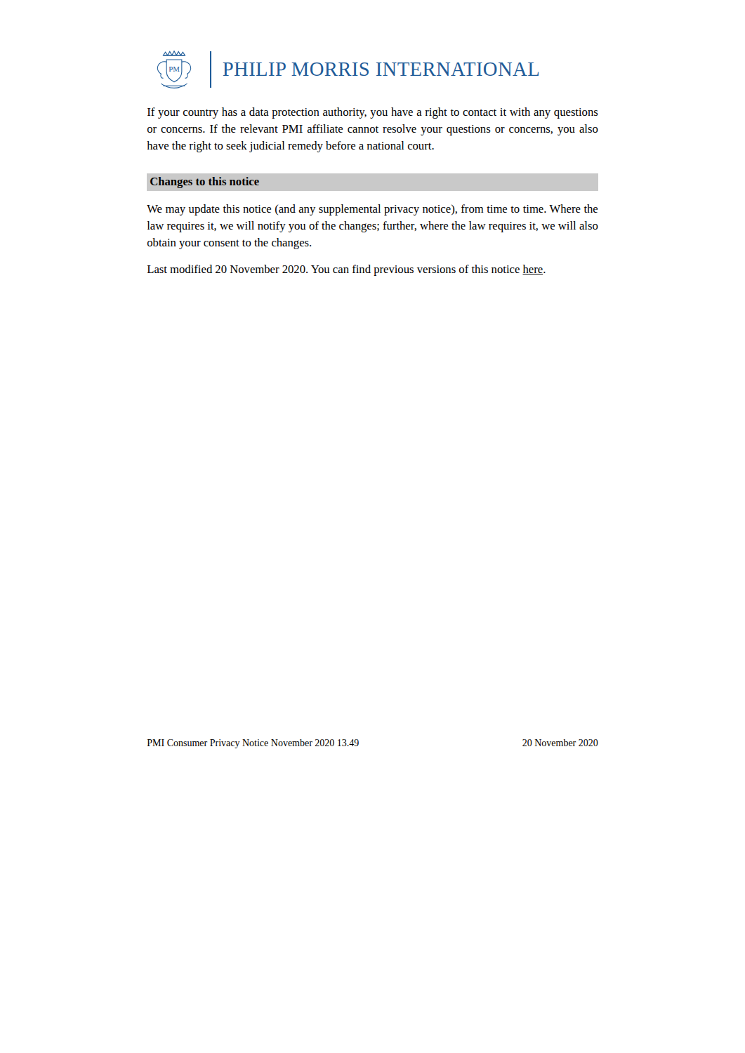PM
PHILIP MORRIS INTERNATIONAL
If your country has a data protection authority, you have a right to contact it with any questions or concerns. If the relevant PMI affiliate cannot resolve your questions or concerns, you also have the right to seek judicial remedy before a national court.
Changes to this notice
We may update this notice (and any supplemental privacy notice), from time to time. Where the law requires it, we will notify you of the changes; further, where the law requires it, we will also obtain your consent to the changes.
Last modified 20 November 2020. You can find previous versions of this notice here.
PMI Consumer Privacy Notice November 2020 13.49
20 November 2020